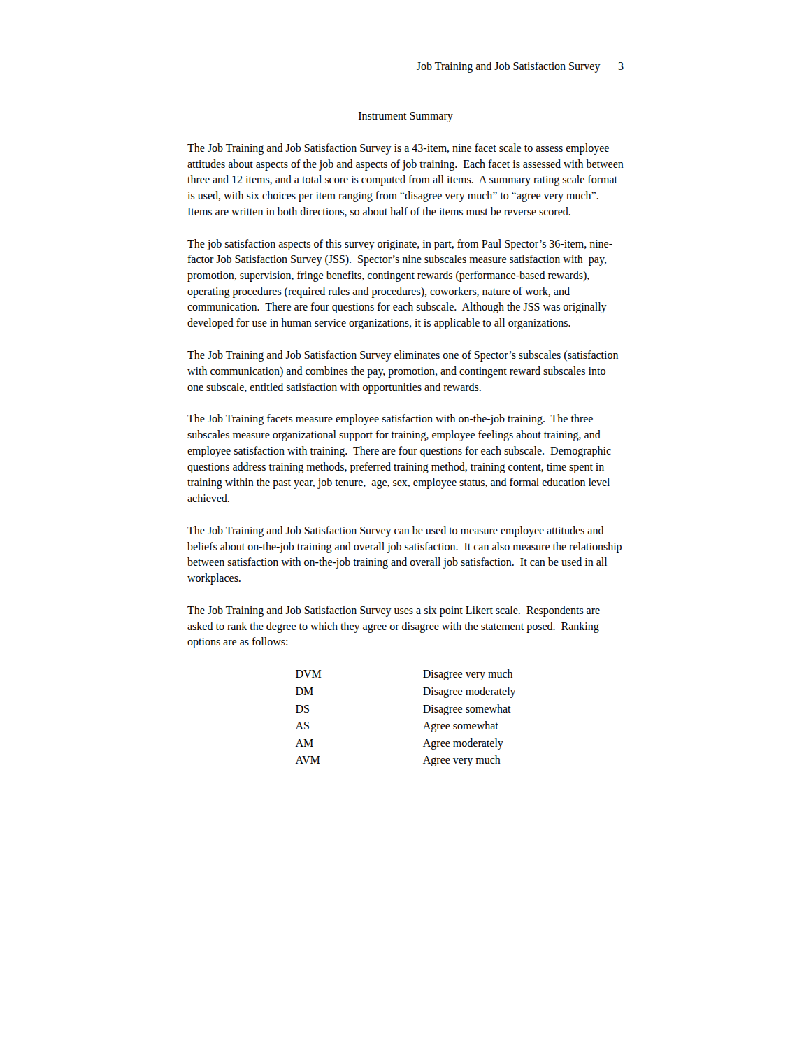Job Training and Job Satisfaction Survey3
Instrument Summary
The Job Training and Job Satisfaction Survey is a 43-item, nine facet scale to assess employee attitudes about aspects of the job and aspects of job training. Each facet is assessed with between three and 12 items, and a total score is computed from all items. A summary rating scale format is used, with six choices per item ranging from “disagree very much” to “agree very much”. Items are written in both directions, so about half of the items must be reverse scored.
The job satisfaction aspects of this survey originate, in part, from Paul Spector’s 36-item, nine-factor Job Satisfaction Survey (JSS). Spector’s nine subscales measure satisfaction with pay, promotion, supervision, fringe benefits, contingent rewards (performance-based rewards), operating procedures (required rules and procedures), coworkers, nature of work, and communication. There are four questions for each subscale. Although the JSS was originally developed for use in human service organizations, it is applicable to all organizations.
The Job Training and Job Satisfaction Survey eliminates one of Spector’s subscales (satisfaction with communication) and combines the pay, promotion, and contingent reward subscales into one subscale, entitled satisfaction with opportunities and rewards.
The Job Training facets measure employee satisfaction with on-the-job training. The three subscales measure organizational support for training, employee feelings about training, and employee satisfaction with training. There are four questions for each subscale. Demographic questions address training methods, preferred training method, training content, time spent in training within the past year, job tenure, age, sex, employee status, and formal education level achieved.
The Job Training and Job Satisfaction Survey can be used to measure employee attitudes and beliefs about on-the-job training and overall job satisfaction. It can also measure the relationship between satisfaction with on-the-job training and overall job satisfaction. It can be used in all workplaces.
The Job Training and Job Satisfaction Survey uses a six point Likert scale. Respondents are asked to rank the degree to which they agree or disagree with the statement posed. Ranking options are as follows:
| DVM | Disagree very much |
| DM | Disagree moderately |
| DS | Disagree somewhat |
| AS | Agree somewhat |
| AM | Agree moderately |
| AVM | Agree very much |